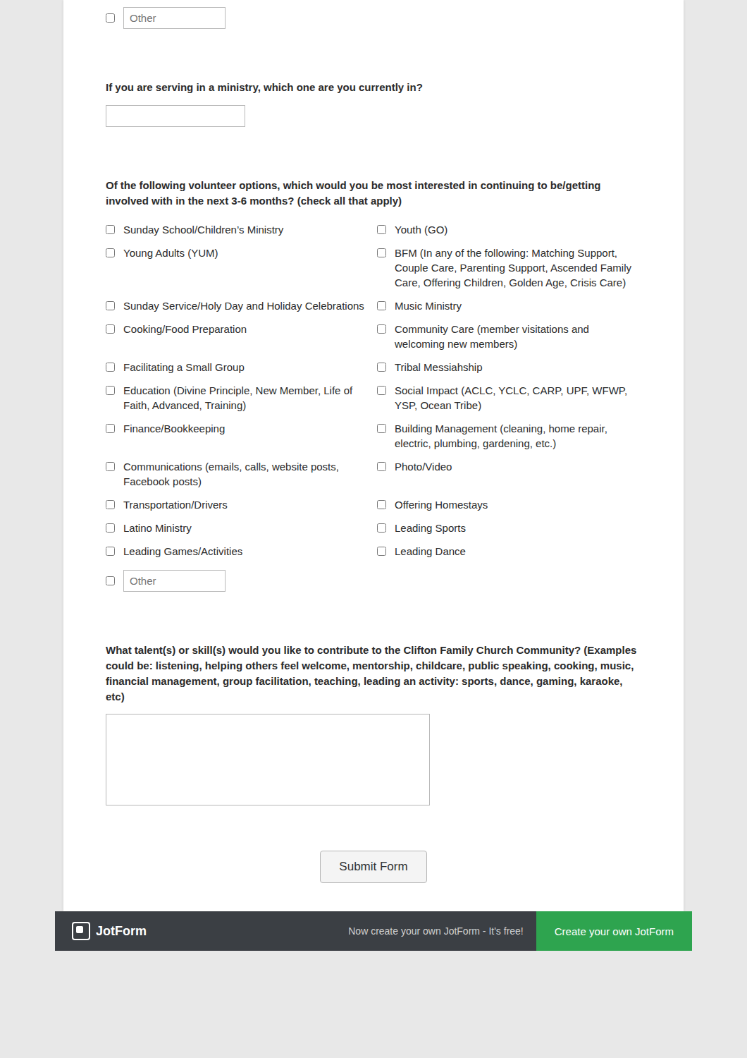If you are serving in a ministry, which one are you currently in?
Of the following volunteer options, which would you be most interested in continuing to be/getting involved with in the next 3-6 months? (check all that apply)
Sunday School/Children’s Ministry
Youth (GO)
Young Adults (YUM)
BFM (In any of the following: Matching Support, Couple Care, Parenting Support, Ascended Family Care, Offering Children, Golden Age, Crisis Care)
Sunday Service/Holy Day and Holiday Celebrations
Music Ministry
Cooking/Food Preparation
Community Care (member visitations and welcoming new members)
Facilitating a Small Group
Tribal Messiahship
Education (Divine Principle, New Member, Life of Faith, Advanced, Training)
Social Impact (ACLC, YCLC, CARP, UPF, WFWP, YSP, Ocean Tribe)
Finance/Bookkeeping
Building Management (cleaning, home repair, electric, plumbing, gardening, etc.)
Communications (emails, calls, website posts, Facebook posts)
Photo/Video
Transportation/Drivers
Offering Homestays
Latino Ministry
Leading Sports
Leading Games/Activities
Leading Dance
What talent(s) or skill(s) would you like to contribute to the Clifton Family Church Community? (Examples could be: listening, helping others feel welcome, mentorship, childcare, public speaking, cooking, music, financial management, group facilitation, teaching, leading an activity: sports, dance, gaming, karaoke, etc)
Submit Form
JotForm
Now create your own JotForm - It's free!
Create your own JotForm